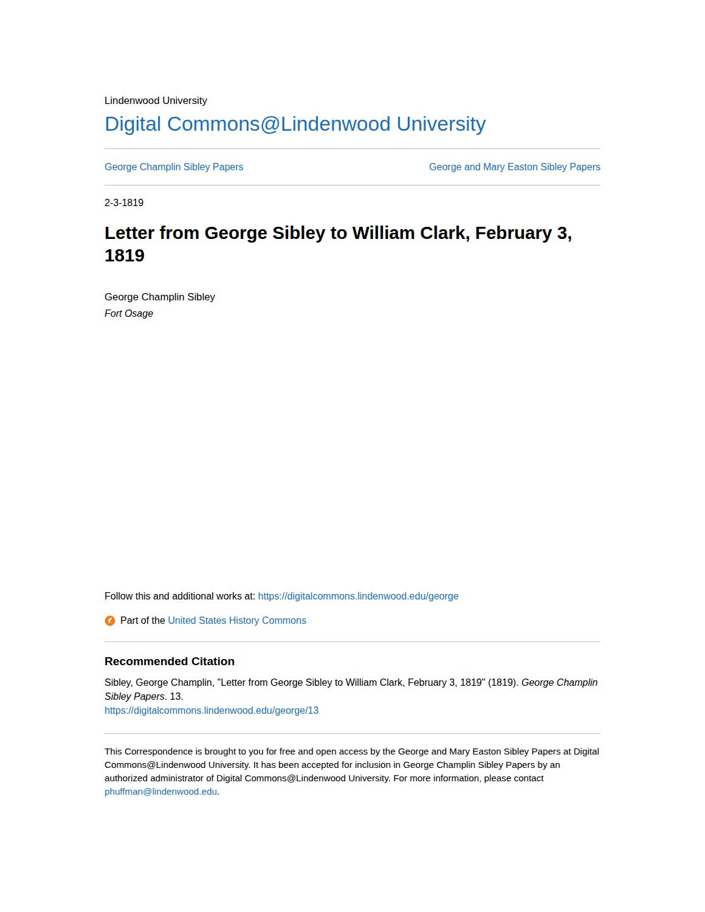Lindenwood University
Digital Commons@Lindenwood University
George Champlin Sibley Papers George and Mary Easton Sibley Papers
2-3-1819
Letter from George Sibley to William Clark, February 3, 1819
George Champlin Sibley
Fort Osage
Follow this and additional works at: https://digitalcommons.lindenwood.edu/george
Part of the United States History Commons
Recommended Citation
Sibley, George Champlin, "Letter from George Sibley to William Clark, February 3, 1819" (1819). George Champlin Sibley Papers. 13.
https://digitalcommons.lindenwood.edu/george/13
This Correspondence is brought to you for free and open access by the George and Mary Easton Sibley Papers at Digital Commons@Lindenwood University. It has been accepted for inclusion in George Champlin Sibley Papers by an authorized administrator of Digital Commons@Lindenwood University. For more information, please contact phuffman@lindenwood.edu.